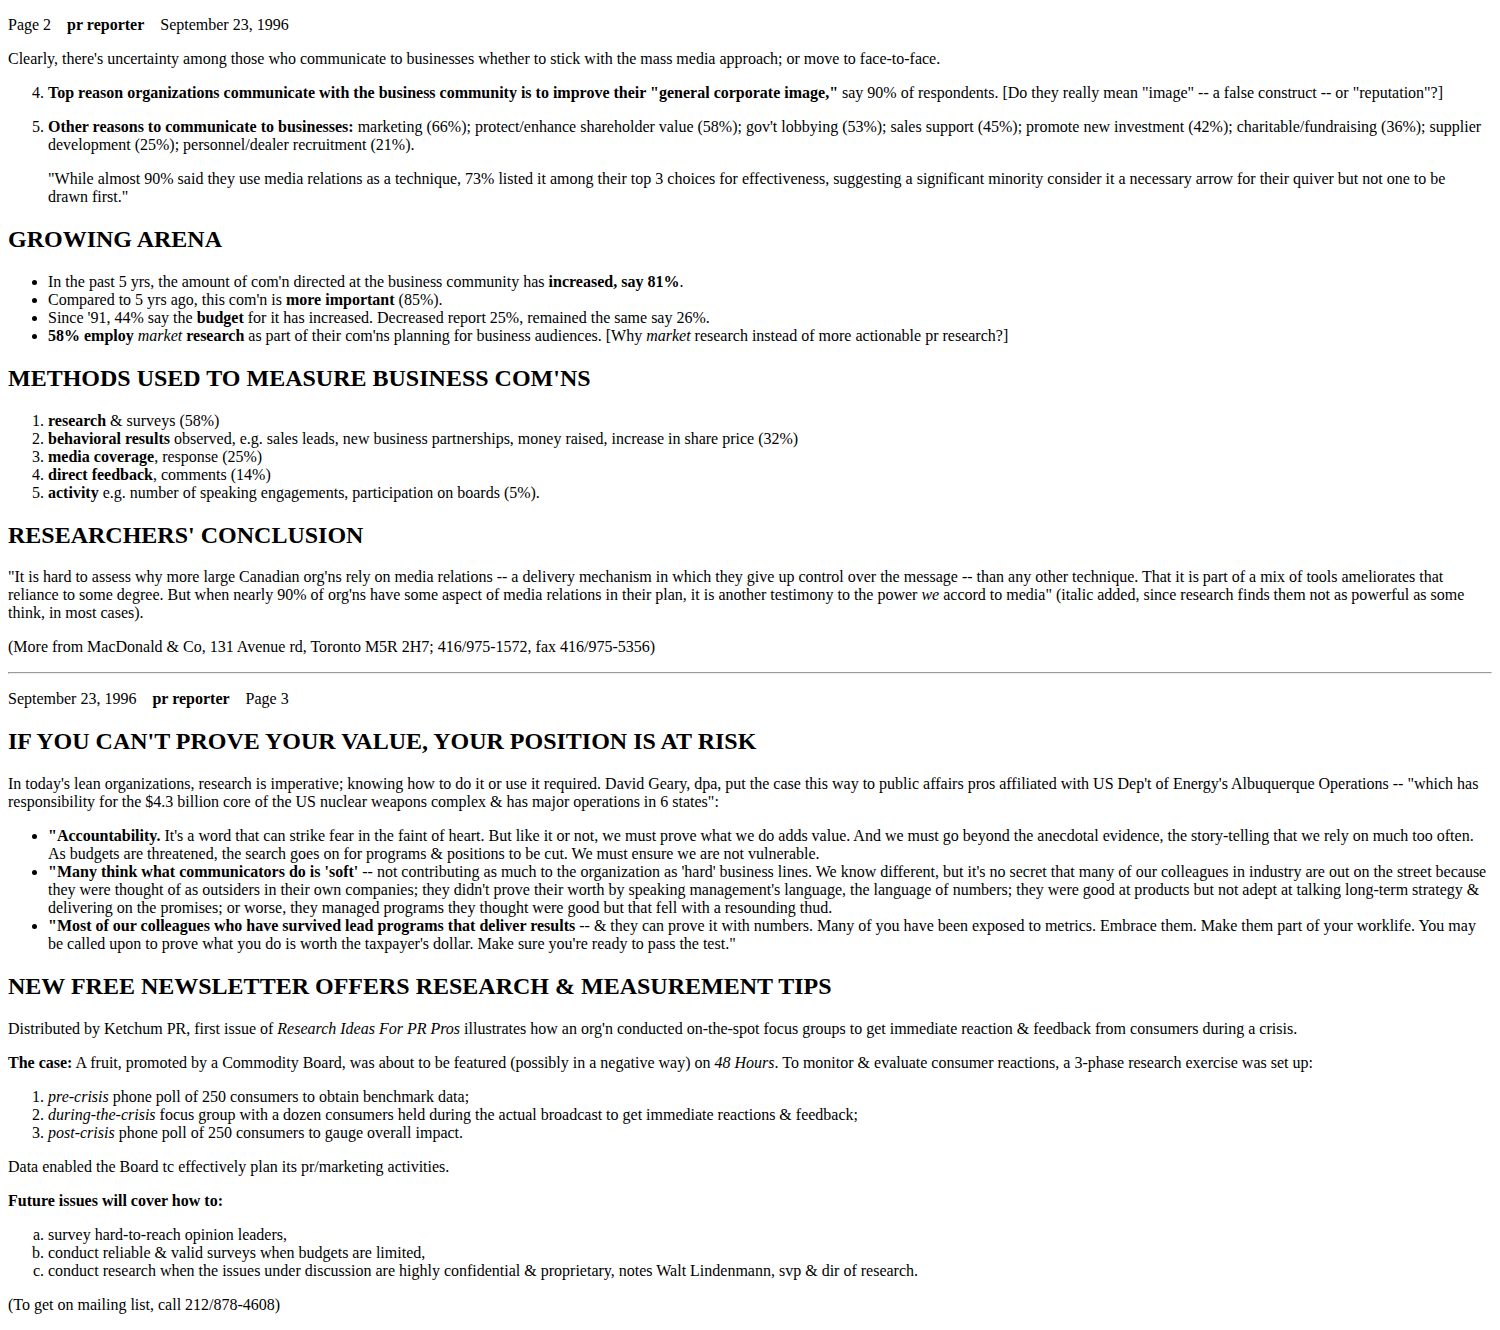Page 2 pr reporter September 23, 1996
Clearly, there's uncertainty among those who communicate to businesses whether to stick with the mass media approach; or move to face-to-face.
Top reason organizations communicate with the business community is to improve their "general corporate image," say 90% of respondents. [Do they really mean "image" -- a false construct -- or "reputation"?]
Other reasons to communicate to businesses: marketing (66%); protect/enhance shareholder value (58%); gov't lobbying (53%); sales support (45%); promote new investment (42%); charitable/fundraising (36%); supplier development (25%); personnel/dealer recruitment (21%).
"While almost 90% said they use media relations as a technique, 73% listed it among their top 3 choices for effectiveness, suggesting a significant minority consider it a necessary arrow for their quiver but not one to be drawn first."
GROWING ARENA
In the past 5 yrs, the amount of com'n directed at the business community has increased, say 81%.
Compared to 5 yrs ago, this com'n is more important (85%).
Since '91, 44% say the budget for it has increased. Decreased report 25%, remained the same say 26%.
58% employ market research as part of their com'ns planning for business audiences. [Why market research instead of more actionable pr research?]
METHODS USED TO MEASURE BUSINESS COM'NS
research & surveys (58%)
behavioral results observed, e.g. sales leads, new business partnerships, money raised, increase in share price (32%)
media coverage, response (25%)
direct feedback, comments (14%)
activity e.g. number of speaking engagements, participation on boards (5%).
RESEARCHERS' CONCLUSION
"It is hard to assess why more large Canadian org'ns rely on media relations -- a delivery mechanism in which they give up control over the message -- than any other technique. That it is part of a mix of tools ameliorates that reliance to some degree. But when nearly 90% of org'ns have some aspect of media relations in their plan, it is another testimony to the power we accord to media" (italic added, since research finds them not as powerful as some think, in most cases).
(More from MacDonald & Co, 131 Avenue rd, Toronto M5R 2H7; 416/975-1572, fax 416/975-5356)
September 23, 1996 pr reporter Page 3
IF YOU CAN'T PROVE YOUR VALUE, YOUR POSITION IS AT RISK
In today's lean organizations, research is imperative; knowing how to do it or use it required. David Geary, dpa, put the case this way to public affairs pros affiliated with US Dep't of Energy's Albuquerque Operations -- "which has responsibility for the $4.3 billion core of the US nuclear weapons complex & has major operations in 6 states":
"Accountability. It's a word that can strike fear in the faint of heart. But like it or not, we must prove what we do adds value. And we must go beyond the anecdotal evidence, the story-telling that we rely on much too often. As budgets are threatened, the search goes on for programs & positions to be cut. We must ensure we are not vulnerable.
"Many think what communicators do is 'soft' -- not contributing as much to the organization as 'hard' business lines. We know different, but it's no secret that many of our colleagues in industry are out on the street because they were thought of as outsiders in their own companies; they didn't prove their worth by speaking management's language, the language of numbers; they were good at products but not adept at talking long-term strategy & delivering on the promises; or worse, they managed programs they thought were good but that fell with a resounding thud.
"Most of our colleagues who have survived lead programs that deliver results -- & they can prove it with numbers. Many of you have been exposed to metrics. Embrace them. Make them part of your worklife. You may be called upon to prove what you do is worth the taxpayer's dollar. Make sure you're ready to pass the test."
NEW FREE NEWSLETTER OFFERS RESEARCH & MEASUREMENT TIPS
Distributed by Ketchum PR, first issue of Research Ideas For PR Pros illustrates how an org'n conducted on-the-spot focus groups to get immediate reaction & feedback from consumers during a crisis.
The case: A fruit, promoted by a Commodity Board, was about to be featured (possibly in a negative way) on 48 Hours. To monitor & evaluate consumer reactions, a 3-phase research exercise was set up:
pre-crisis phone poll of 250 consumers to obtain benchmark data;
during-the-crisis focus group with a dozen consumers held during the actual broadcast to get immediate reactions & feedback;
post-crisis phone poll of 250 consumers to gauge overall impact.
Data enabled the Board tc effectively plan its pr/marketing activities.
Future issues will cover how to:
survey hard-to-reach opinion leaders,
conduct reliable & valid surveys when budgets are limited,
conduct research when the issues under discussion are highly confidential & proprietary, notes Walt Lindenmann, svp & dir of research.
(To get on mailing list, call 212/878-4608)